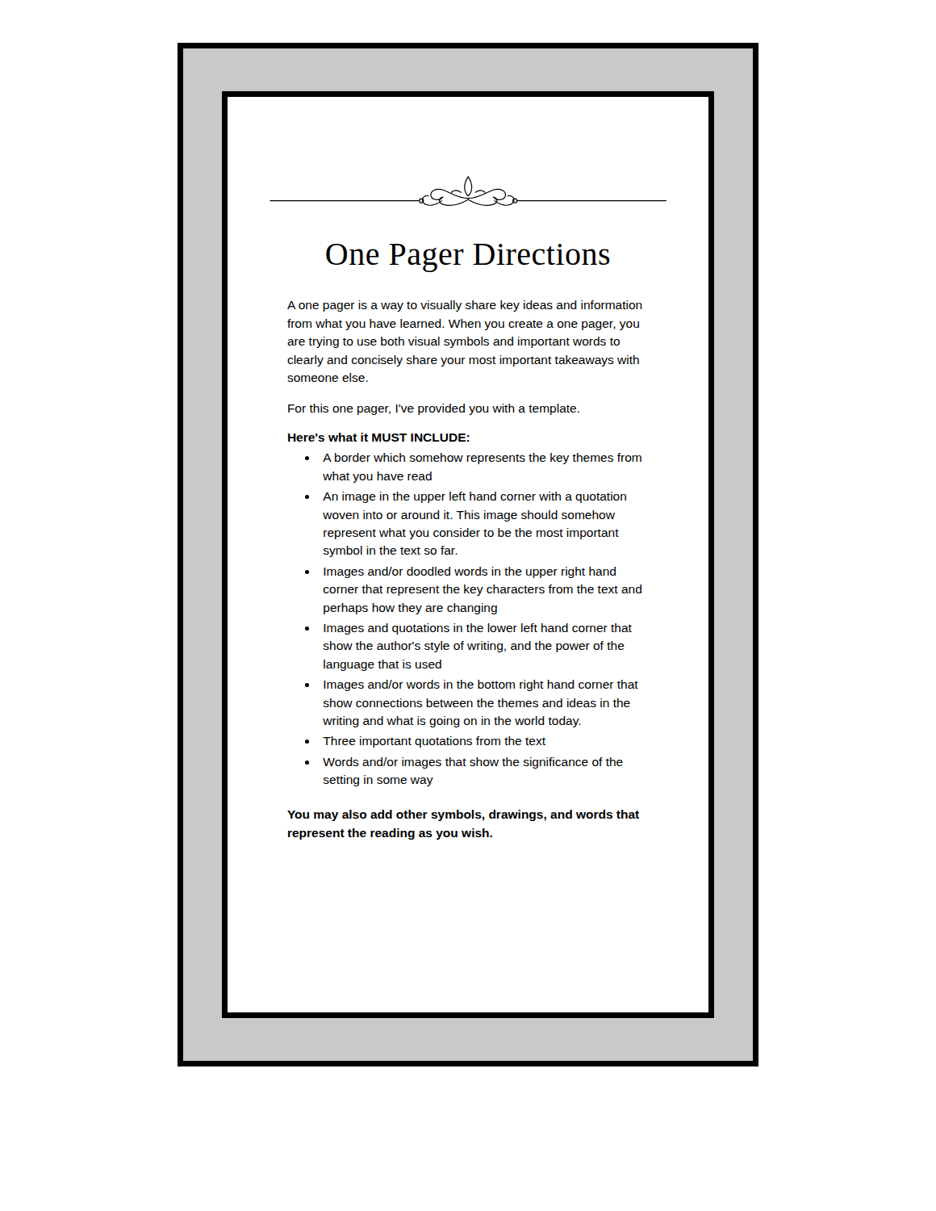One Pager Directions
A one pager is a way to visually share key ideas and information from what you have learned. When you create a one pager, you are trying to use both visual symbols and important words to clearly and concisely share your most important takeaways with someone else.
For this one pager, I've provided you with a template.
Here's what it MUST INCLUDE:
A border which somehow represents the key themes from what you have read
An image in the upper left hand corner with a quotation woven into or around it. This image should somehow represent what you consider to be the most important symbol in the text so far.
Images and/or doodled words in the upper right hand corner that represent the key characters from the text and perhaps how they are changing
Images and quotations in the lower left hand corner that show the author's style of writing, and the power of the language that is used
Images and/or words in the bottom right hand corner that show connections between the themes and ideas in the writing and what is going on in the world today.
Three important quotations from the text
Words and/or images that show the significance of the setting in some way
You may also add other symbols, drawings, and words that represent the reading as you wish.